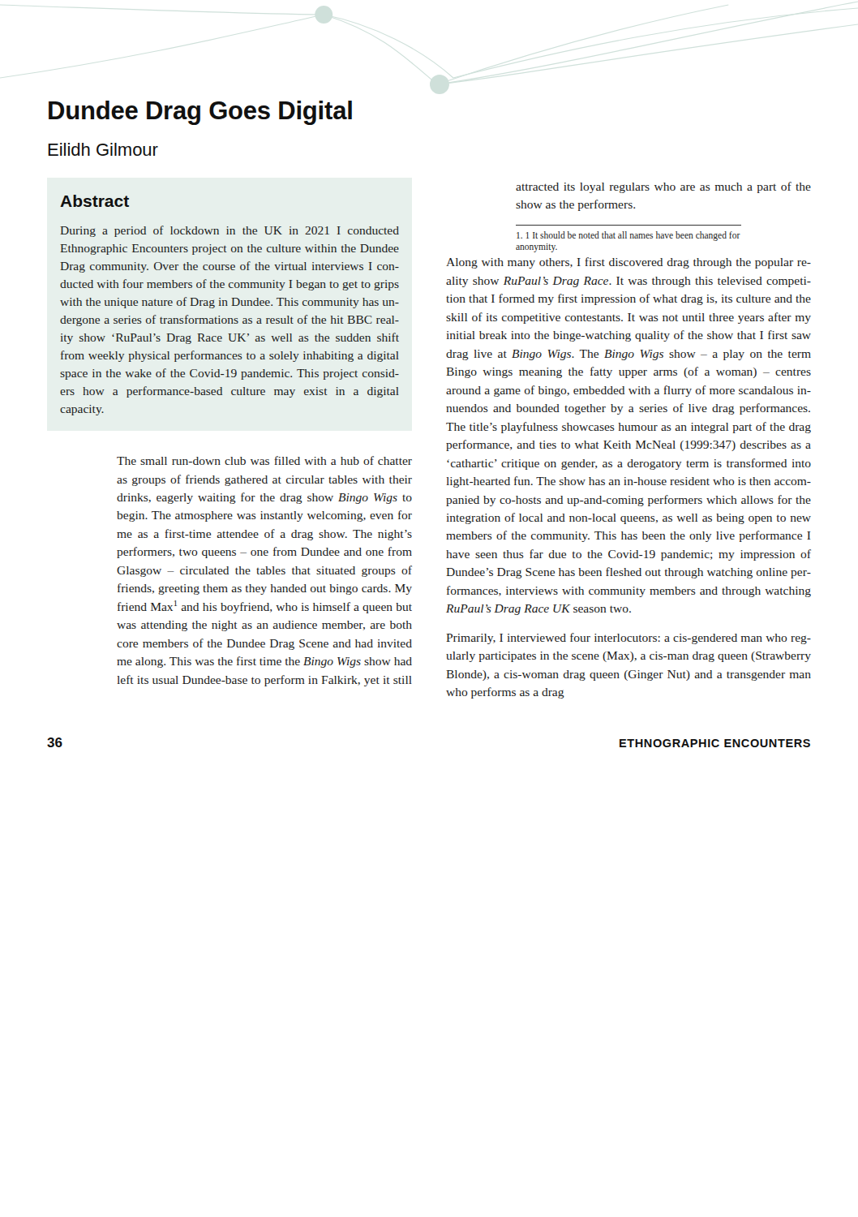Dundee Drag Goes Digital
Eilidh Gilmour
Abstract
During a period of lockdown in the UK in 2021 I conducted Ethnographic Encounters project on the culture within the Dundee Drag community. Over the course of the virtual interviews I conducted with four members of the community I began to get to grips with the unique nature of Drag in Dundee. This community has undergone a series of transformations as a result of the hit BBC reality show ‘RuPaul’s Drag Race UK’ as well as the sudden shift from weekly physical performances to a solely inhabiting a digital space in the wake of the Covid-19 pandemic. This project considers how a performance-based culture may exist in a digital capacity.
The small run-down club was filled with a hub of chatter as groups of friends gathered at circular tables with their drinks, eagerly waiting for the drag show Bingo Wigs to begin. The atmosphere was instantly welcoming, even for me as a first-time attendee of a drag show. The night’s performers, two queens – one from Dundee and one from Glasgow – circulated the tables that situated groups of friends, greeting them as they handed out bingo cards. My friend Max1 and his boyfriend, who is himself a queen but was attending the night as an audience member, are both core members of the Dundee Drag Scene and had invited me along. This was the first time the Bingo Wigs show had left its usual Dundee-base to perform in Falkirk, yet it still attracted its loyal regulars who are as much a part of the show as the performers.
1. 1 It should be noted that all names have been changed for anonymity.
Along with many others, I first discovered drag through the popular reality show RuPaul’s Drag Race. It was through this televised competition that I formed my first impression of what drag is, its culture and the skill of its competitive contestants. It was not until three years after my initial break into the binge-watching quality of the show that I first saw drag live at Bingo Wigs. The Bingo Wigs show – a play on the term Bingo wings meaning the fatty upper arms (of a woman) – centres around a game of bingo, embedded with a flurry of more scandalous innuendos and bounded together by a series of live drag performances. The title’s playfulness showcases humour as an integral part of the drag performance, and ties to what Keith McNeal (1999:347) describes as a ‘cathartic’ critique on gender, as a derogatory term is transformed into light-hearted fun. The show has an in-house resident who is then accompanied by co-hosts and up-and-coming performers which allows for the integration of local and non-local queens, as well as being open to new members of the community. This has been the only live performance I have seen thus far due to the Covid-19 pandemic; my impression of Dundee’s Drag Scene has been fleshed out through watching online performances, interviews with community members and through watching RuPaul’s Drag Race UK season two.
Primarily, I interviewed four interlocutors: a cis-gendered man who regularly participates in the scene (Max), a cis-man drag queen (Strawberry Blonde), a cis-woman drag queen (Ginger Nut) and a transgender man who performs as a drag
36
ETHNOGRAPHIC ENCOUNTERS